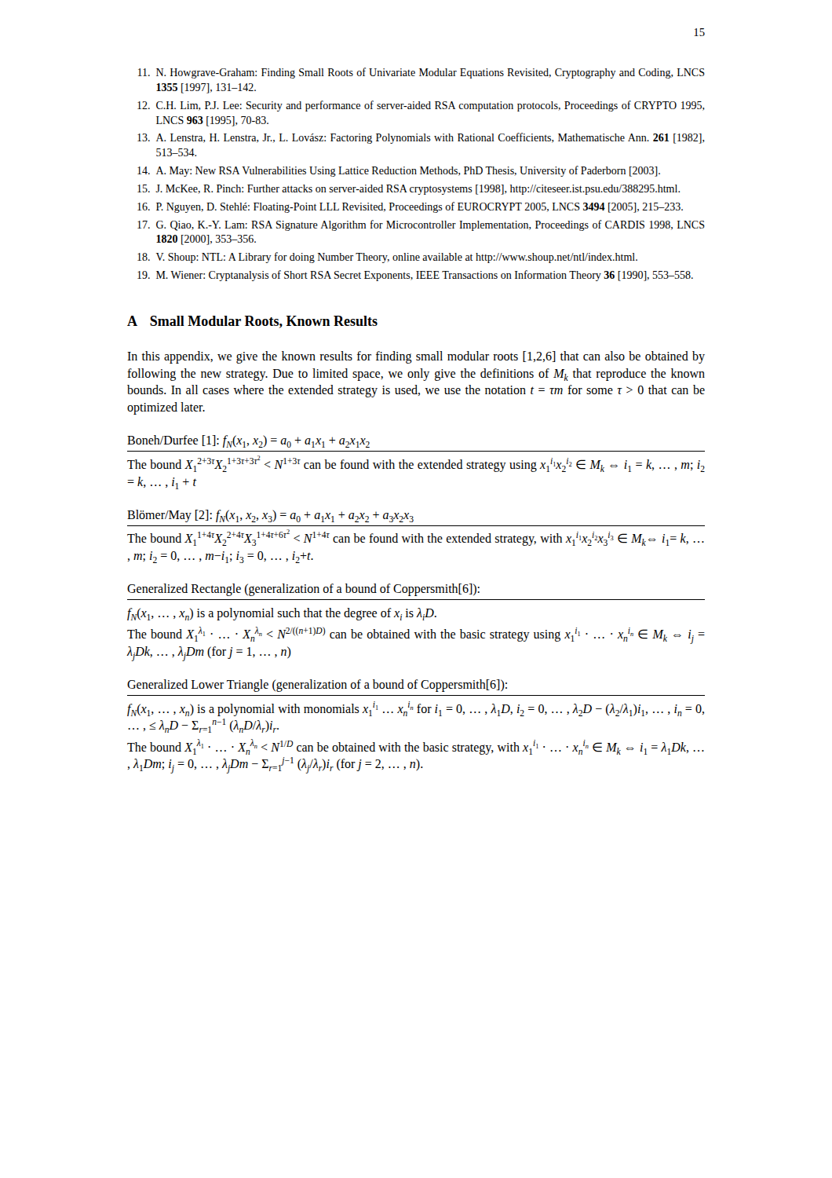15
N. Howgrave-Graham: Finding Small Roots of Univariate Modular Equations Revisited, Cryptography and Coding, LNCS 1355 [1997], 131–142.
C.H. Lim, P.J. Lee: Security and performance of server-aided RSA computation protocols, Proceedings of CRYPTO 1995, LNCS 963 [1995], 70-83.
A. Lenstra, H. Lenstra, Jr., L. Lovász: Factoring Polynomials with Rational Coefficients, Mathematische Ann. 261 [1982], 513–534.
A. May: New RSA Vulnerabilities Using Lattice Reduction Methods, PhD Thesis, University of Paderborn [2003].
J. McKee, R. Pinch: Further attacks on server-aided RSA cryptosystems [1998], http://citeseer.ist.psu.edu/388295.html.
P. Nguyen, D. Stehlé: Floating-Point LLL Revisited, Proceedings of EUROCRYPT 2005, LNCS 3494 [2005], 215–233.
G. Qiao, K.-Y. Lam: RSA Signature Algorithm for Microcontroller Implementation, Proceedings of CARDIS 1998, LNCS 1820 [2000], 353–356.
V. Shoup: NTL: A Library for doing Number Theory, online available at http://www.shoup.net/ntl/index.html.
M. Wiener: Cryptanalysis of Short RSA Secret Exponents, IEEE Transactions on Information Theory 36 [1990], 553–558.
ASmall Modular Roots, Known Results
In this appendix, we give the known results for finding small modular roots [1,2,6] that can also be obtained by following the new strategy. Due to limited space, we only give the definitions of Mk that reproduce the known bounds. In all cases where the extended strategy is used, we use the notation t = τm for some τ > 0 that can be optimized later.
Boneh/Durfee [1]: fN(x1, x2) = a0 + a1x1 + a2x1x2
The bound X12+3τX21+3τ+3τ2 < N1+3τ can be found with the extended strategy using x1i1x2i2 ∈ Mk ⇔ i1 = k, … , m; i2 = k, … , i1 + t
Blömer/May [2]: fN(x1, x2, x3) = a0 + a1x1 + a2x2 + a3x2x3
The bound X11+4τX22+4τX31+4τ+6τ2 < N1+4τ can be found with the extended strategy, with x1i1x2i2x3i3 ∈ Mk⇔ i1= k, … , m; i2 = 0, … , m−i1; i3 = 0, … , i2+t.
Generalized Rectangle (generalization of a bound of Coppersmith[6]):
fN(x1, … , xn) is a polynomial such that the degree of xi is λiD.
The bound X1λ1 · … · Xnλn < N2/((n+1)D) can be obtained with the basic strategy using x1i1 · … · xnin ∈ Mk ⇔ ij = λjDk, … , λjDm (for j = 1, … , n)
Generalized Lower Triangle (generalization of a bound of Coppersmith[6]):
fN(x1, … , xn) is a polynomial with monomials x1i1 … xnin for i1 = 0, … , λ1D, i2 = 0, … , λ2D − (λ2/λ1)i1, … , in = 0, … , ≤ λnD − Σr=1n−1 (λnD/λr)ir.
The bound X1λ1 · … · Xnλn < N1/D can be obtained with the basic strategy, with x1i1 · … · xnin ∈ Mk ⇔ i1 = λ1Dk, … , λ1Dm; ij = 0, … , λjDm − Σr=1j−1 (λj/λr)ir (for j = 2, … , n).